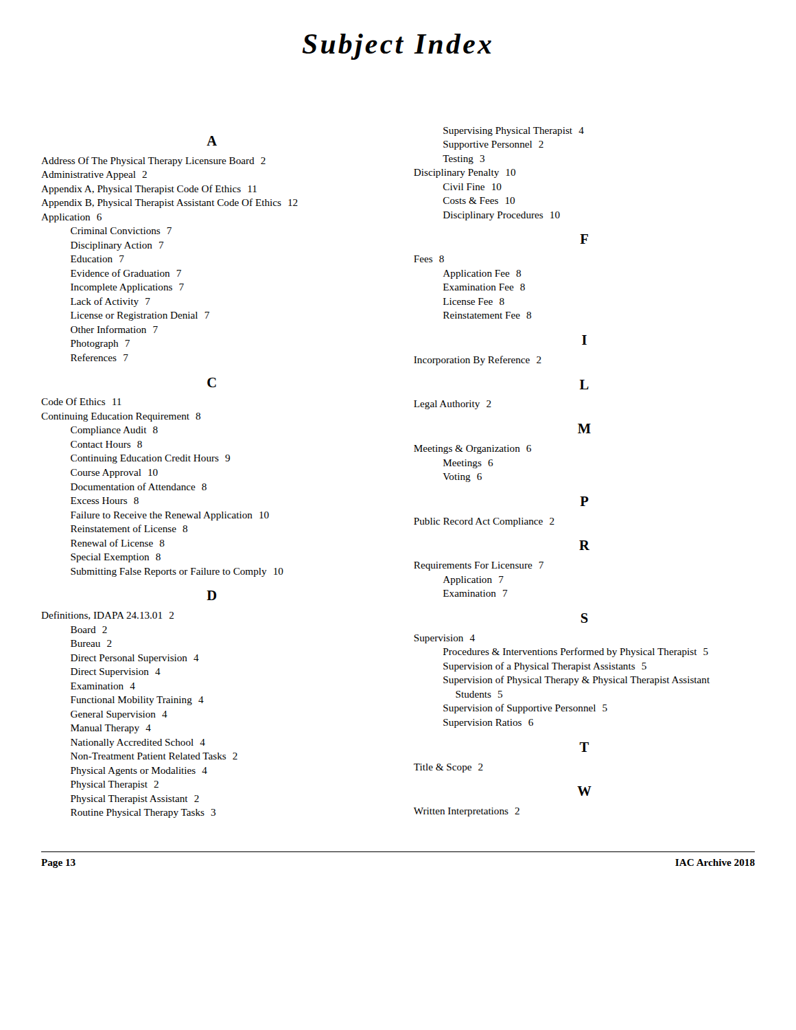Subject Index
A
Address Of The Physical Therapy Licensure Board2
Administrative Appeal2
Appendix A, Physical Therapist Code Of Ethics11
Appendix B, Physical Therapist Assistant Code Of Ethics12
Application6
Criminal Convictions7
Disciplinary Action7
Education7
Evidence of Graduation7
Incomplete Applications7
Lack of Activity7
License or Registration Denial7
Other Information7
Photograph7
References7
C
Code Of Ethics11
Continuing Education Requirement8
Compliance Audit8
Contact Hours8
Continuing Education Credit Hours9
Course Approval10
Documentation of Attendance8
Excess Hours8
Failure to Receive the Renewal Application10
Reinstatement of License8
Renewal of License8
Special Exemption8
Submitting False Reports or Failure to Comply10
D
Definitions, IDAPA 24.13.012
Board2
Bureau2
Direct Personal Supervision4
Direct Supervision4
Examination4
Functional Mobility Training4
General Supervision4
Manual Therapy4
Nationally Accredited School4
Non-Treatment Patient Related Tasks2
Physical Agents or Modalities4
Physical Therapist2
Physical Therapist Assistant2
Routine Physical Therapy Tasks3
Supervising Physical Therapist4
Supportive Personnel2
Testing3
Disciplinary Penalty10
Civil Fine10
Costs & Fees10
Disciplinary Procedures10
F
Fees8
Application Fee8
Examination Fee8
License Fee8
Reinstatement Fee8
I
Incorporation By Reference2
L
Legal Authority2
M
Meetings & Organization6
Meetings6
Voting6
P
Public Record Act Compliance2
R
Requirements For Licensure7
Application7
Examination7
S
Supervision4
Procedures & Interventions Performed by Physical Therapist5
Supervision of a Physical Therapist Assistants5
Supervision of Physical Therapy & Physical Therapist Assistant Students5
Supervision of Supportive Personnel5
Supervision Ratios6
T
Title & Scope2
W
Written Interpretations2
Page 13 IAC Archive 2018